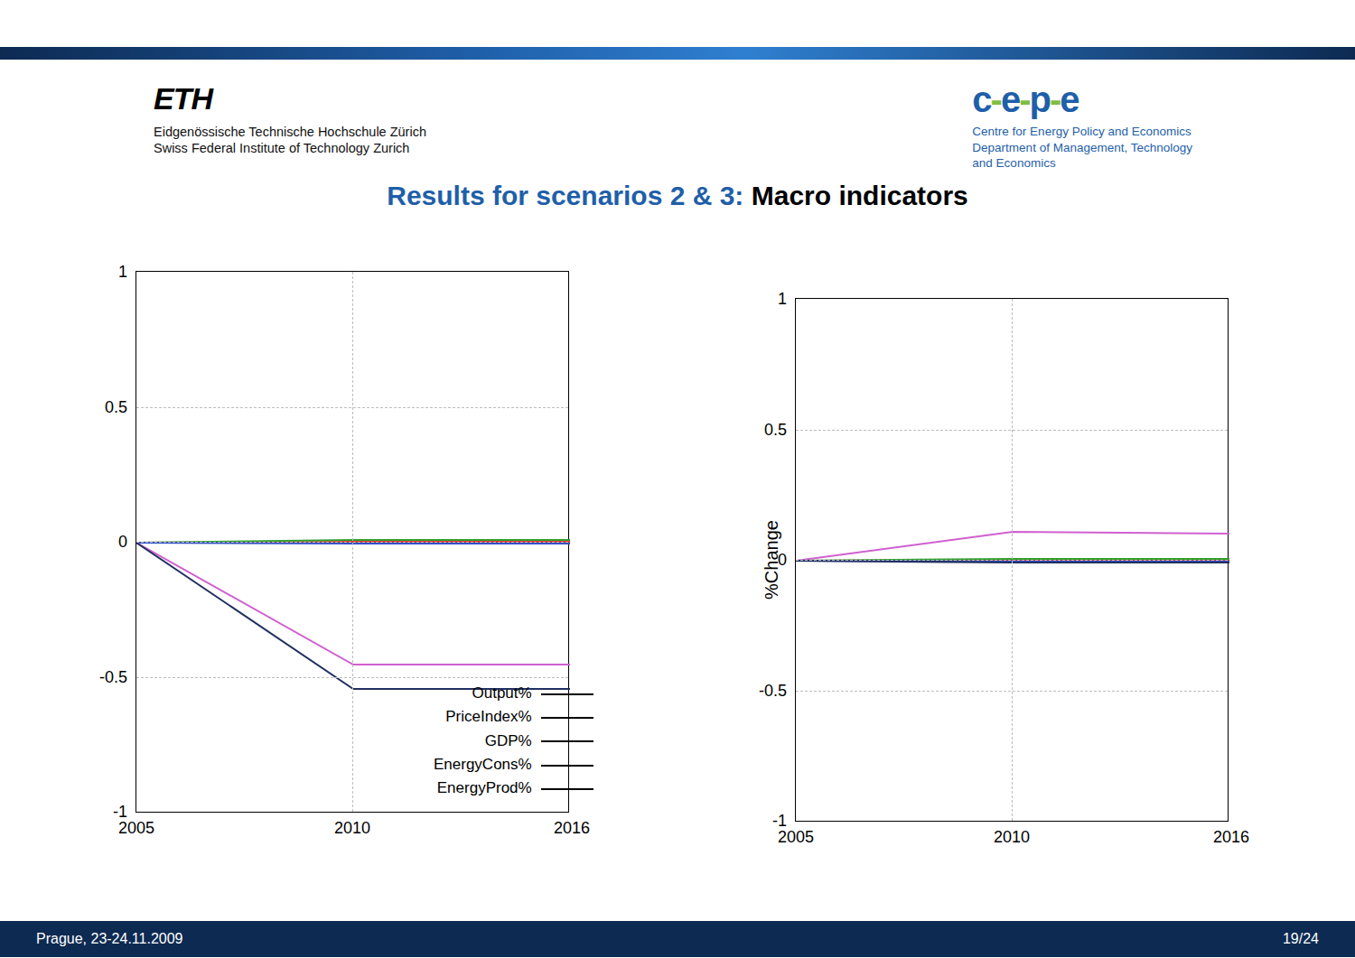ETH
Eidgenössische Technische Hochschule Zürich
Swiss Federal Institute of Technology Zurich
c-e-p-e
Centre for Energy Policy and Economics
Department of Management, Technology
and Economics
Results for scenarios 2 & 3: Macro indicators
1 0.5 0 -0.5 -1 2005 2010 2016
| Output% | |
| PriceIndex% | |
| GDP% | |
| EnergyCons% | |
| EnergyProd% | |
%Change
1 0.5 0 -0.5 -1 2005 2010 2016
Prague, 23-24.11.2009
19/24